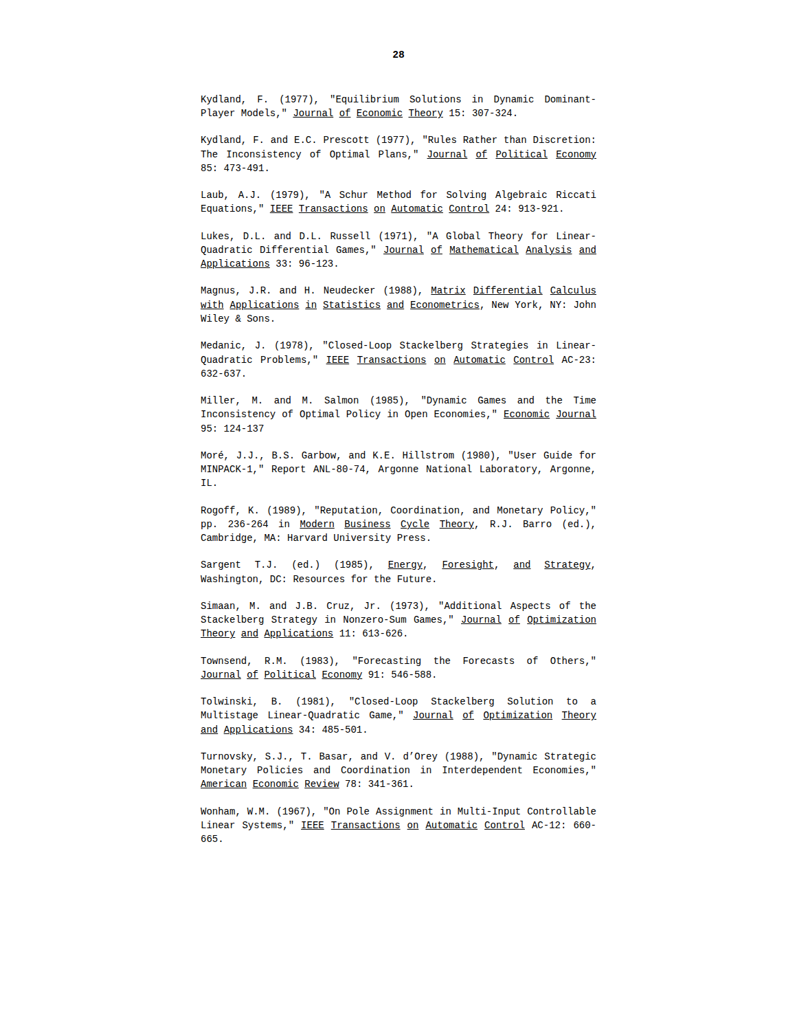28
Kydland, F. (1977), "Equilibrium Solutions in Dynamic Dominant-Player Models," Journal of Economic Theory 15: 307-324.
Kydland, F. and E.C. Prescott (1977), "Rules Rather than Discretion: The Inconsistency of Optimal Plans," Journal of Political Economy 85: 473-491.
Laub, A.J. (1979), "A Schur Method for Solving Algebraic Riccati Equations," IEEE Transactions on Automatic Control 24: 913-921.
Lukes, D.L. and D.L. Russell (1971), "A Global Theory for Linear-Quadratic Differential Games," Journal of Mathematical Analysis and Applications 33: 96-123.
Magnus, J.R. and H. Neudecker (1988), Matrix Differential Calculus with Applications in Statistics and Econometrics, New York, NY: John Wiley & Sons.
Medanic, J. (1978), "Closed-Loop Stackelberg Strategies in Linear-Quadratic Problems," IEEE Transactions on Automatic Control AC-23: 632-637.
Miller, M. and M. Salmon (1985), "Dynamic Games and the Time Inconsistency of Optimal Policy in Open Economies," Economic Journal 95: 124-137
Moré, J.J., B.S. Garbow, and K.E. Hillstrom (1980), "User Guide for MINPACK-1," Report ANL-80-74, Argonne National Laboratory, Argonne, IL.
Rogoff, K. (1989), "Reputation, Coordination, and Monetary Policy," pp. 236-264 in Modern Business Cycle Theory, R.J. Barro (ed.), Cambridge, MA: Harvard University Press.
Sargent T.J. (ed.) (1985), Energy, Foresight, and Strategy, Washington, DC: Resources for the Future.
Simaan, M. and J.B. Cruz, Jr. (1973), "Additional Aspects of the Stackelberg Strategy in Nonzero-Sum Games," Journal of Optimization Theory and Applications 11: 613-626.
Townsend, R.M. (1983), "Forecasting the Forecasts of Others," Journal of Political Economy 91: 546-588.
Tolwinski, B. (1981), "Closed-Loop Stackelberg Solution to a Multistage Linear-Quadratic Game," Journal of Optimization Theory and Applications 34: 485-501.
Turnovsky, S.J., T. Basar, and V. d’Orey (1988), "Dynamic Strategic Monetary Policies and Coordination in Interdependent Economies," American Economic Review 78: 341-361.
Wonham, W.M. (1967), "On Pole Assignment in Multi-Input Controllable Linear Systems," IEEE Transactions on Automatic Control AC-12: 660-665.